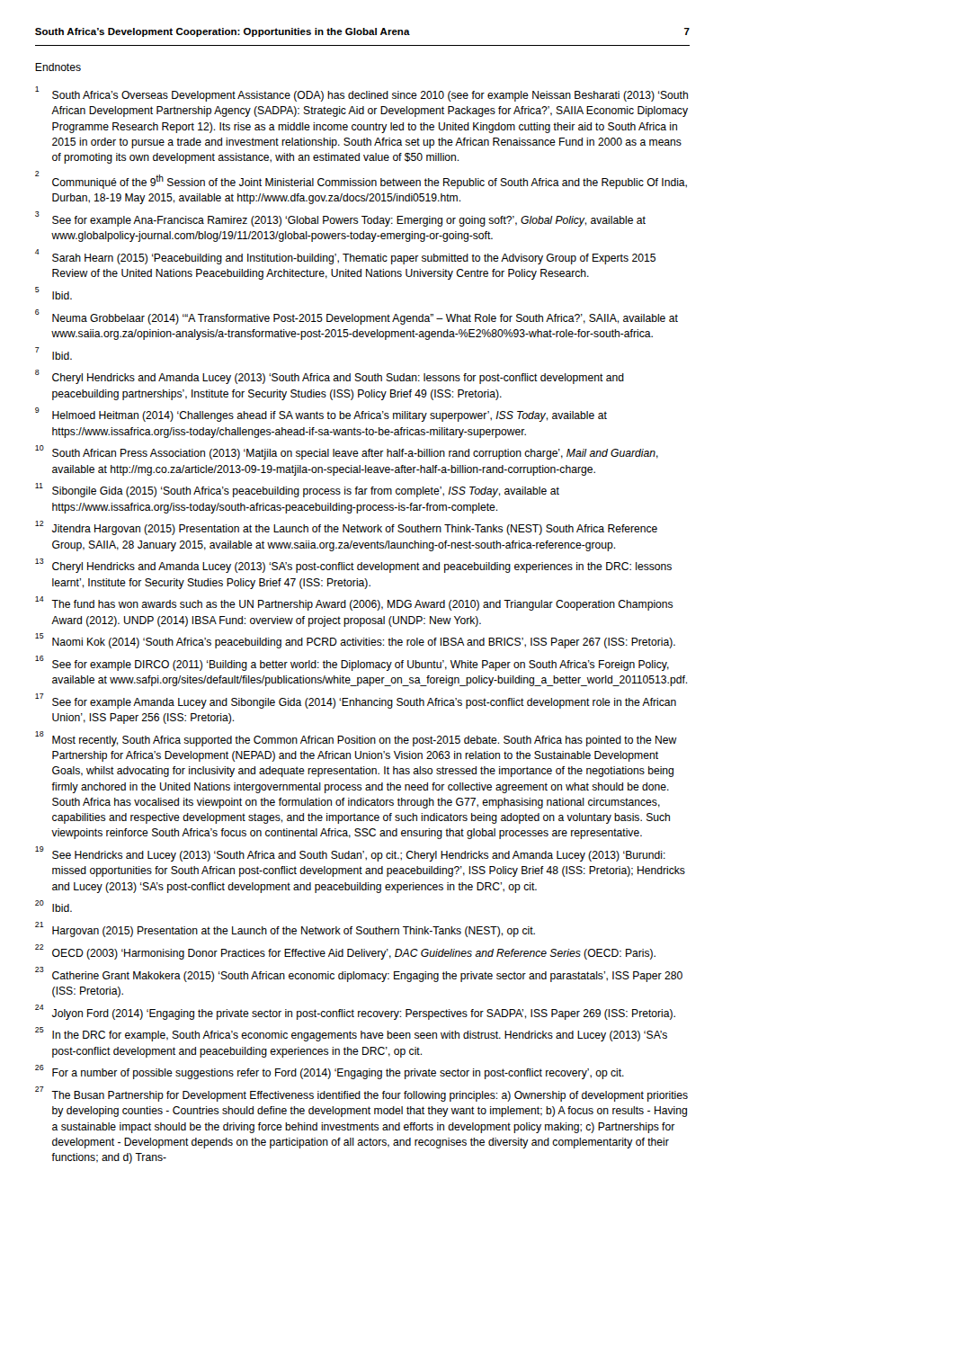South Africa’s Development Cooperation: Opportunities in the Global Arena 7
Endnotes
South Africa’s Overseas Development Assistance (ODA) has declined since 2010 (see for example Neissan Besharati (2013) ‘South African Development Partnership Agency (SADPA): Strategic Aid or Development Packages for Africa?’, SAIIA Economic Diplomacy Programme Research Report 12). Its rise as a middle income country led to the United Kingdom cutting their aid to South Africa in 2015 in order to pursue a trade and investment relationship. South Africa set up the African Renaissance Fund in 2000 as a means of promoting its own development assistance, with an estimated value of $50 million.
Communiqué of the 9th Session of the Joint Ministerial Commission between the Republic of South Africa and the Republic Of India, Durban, 18-19 May 2015, available at http://www.dfa.gov.za/docs/2015/indi0519.htm.
See for example Ana-Francisca Ramirez (2013) ‘Global Powers Today: Emerging or going soft?’, Global Policy, available at www.globalpolicy-journal.com/blog/19/11/2013/global-powers-today-emerging-or-going-soft.
Sarah Hearn (2015) ‘Peacebuilding and Institution-building’, Thematic paper submitted to the Advisory Group of Experts 2015 Review of the United Nations Peacebuilding Architecture, United Nations University Centre for Policy Research.
Ibid.
Neuma Grobbelaar (2014) ‘“A Transformative Post-2015 Development Agenda” – What Role for South Africa?’, SAIIA, available at www.saiia.org.za/opinion-analysis/a-transformative-post-2015-development-agenda-%E2%80%93-what-role-for-south-africa.
Ibid.
Cheryl Hendricks and Amanda Lucey (2013) ‘South Africa and South Sudan: lessons for post-conflict development and peacebuilding partnerships’, Institute for Security Studies (ISS) Policy Brief 49 (ISS: Pretoria).
Helmoed Heitman (2014) ‘Challenges ahead if SA wants to be Africa’s military superpower’, ISS Today, available at https://www.issafrica.org/iss-today/challenges-ahead-if-sa-wants-to-be-africas-military-superpower.
South African Press Association (2013) ‘Matjila on special leave after half-a-billion rand corruption charge’, Mail and Guardian, available at http://mg.co.za/article/2013-09-19-matjila-on-special-leave-after-half-a-billion-rand-corruption-charge.
Sibongile Gida (2015) ‘South Africa’s peacebuilding process is far from complete’, ISS Today, available at https://www.issafrica.org/iss-today/south-africas-peacebuilding-process-is-far-from-complete.
Jitendra Hargovan (2015) Presentation at the Launch of the Network of Southern Think-Tanks (NEST) South Africa Reference Group, SAIIA, 28 January 2015, available at www.saiia.org.za/events/launching-of-nest-south-africa-reference-group.
Cheryl Hendricks and Amanda Lucey (2013) ‘SA’s post-conflict development and peacebuilding experiences in the DRC: lessons learnt’, Institute for Security Studies Policy Brief 47 (ISS: Pretoria).
The fund has won awards such as the UN Partnership Award (2006), MDG Award (2010) and Triangular Cooperation Champions Award (2012). UNDP (2014) IBSA Fund: overview of project proposal (UNDP: New York).
Naomi Kok (2014) ‘South Africa’s peacebuilding and PCRD activities: the role of IBSA and BRICS’, ISS Paper 267 (ISS: Pretoria).
See for example DIRCO (2011) ‘Building a better world: the Diplomacy of Ubuntu’, White Paper on South Africa’s Foreign Policy, available at www.safpi.org/sites/default/files/publications/white_paper_on_sa_foreign_policy-building_a_better_world_20110513.pdf.
See for example Amanda Lucey and Sibongile Gida (2014) ‘Enhancing South Africa’s post-conflict development role in the African Union’, ISS Paper 256 (ISS: Pretoria).
Most recently, South Africa supported the Common African Position on the post-2015 debate. South Africa has pointed to the New Partnership for Africa’s Development (NEPAD) and the African Union’s Vision 2063 in relation to the Sustainable Development Goals, whilst advocating for inclusivity and adequate representation. It has also stressed the importance of the negotiations being firmly anchored in the United Nations intergovernmental process and the need for collective agreement on what should be done. South Africa has vocalised its viewpoint on the formulation of indicators through the G77, emphasising national circumstances, capabilities and respective development stages, and the importance of such indicators being adopted on a voluntary basis. Such viewpoints reinforce South Africa’s focus on continental Africa, SSC and ensuring that global processes are representative.
See Hendricks and Lucey (2013) ‘South Africa and South Sudan’, op cit.; Cheryl Hendricks and Amanda Lucey (2013) ‘Burundi: missed opportunities for South African post-conflict development and peacebuilding?’, ISS Policy Brief 48 (ISS: Pretoria); Hendricks and Lucey (2013) ‘SA’s post-conflict development and peacebuilding experiences in the DRC’, op cit.
Ibid.
Hargovan (2015) Presentation at the Launch of the Network of Southern Think-Tanks (NEST), op cit.
OECD (2003) ‘Harmonising Donor Practices for Effective Aid Delivery’, DAC Guidelines and Reference Series (OECD: Paris).
Catherine Grant Makokera (2015) ‘South African economic diplomacy: Engaging the private sector and parastatals’, ISS Paper 280 (ISS: Pretoria).
Jolyon Ford (2014) ‘Engaging the private sector in post-conflict recovery: Perspectives for SADPA’, ISS Paper 269 (ISS: Pretoria).
In the DRC for example, South Africa’s economic engagements have been seen with distrust. Hendricks and Lucey (2013) ‘SA’s post-conflict development and peacebuilding experiences in the DRC’, op cit.
For a number of possible suggestions refer to Ford (2014) ‘Engaging the private sector in post-conflict recovery’, op cit.
The Busan Partnership for Development Effectiveness identified the four following principles: a) Ownership of development priorities by developing counties - Countries should define the development model that they want to implement; b) A focus on results - Having a sustainable impact should be the driving force behind investments and efforts in development policy making; c) Partnerships for development - Development depends on the participation of all actors, and recognises the diversity and complementarity of their functions; and d) Trans-